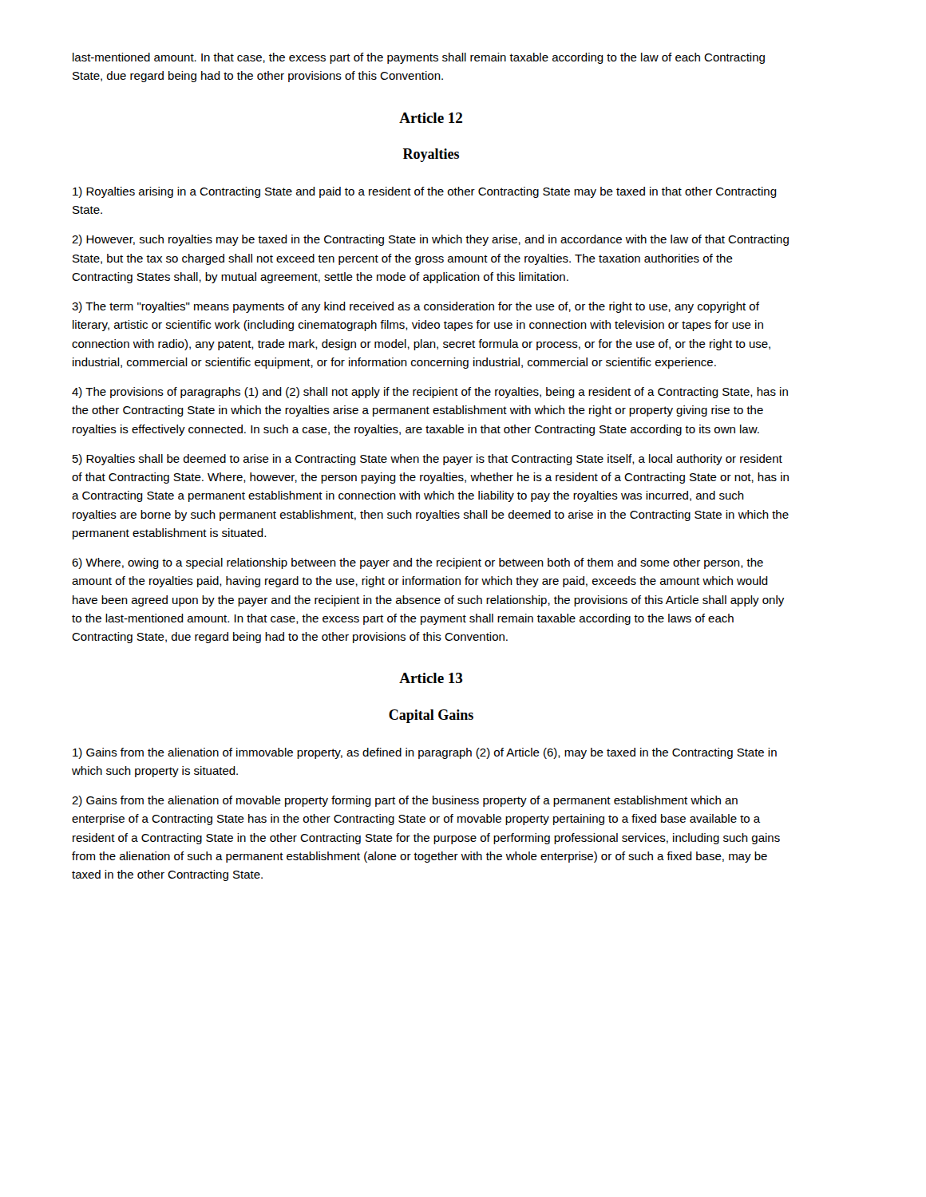last-mentioned amount. In that case, the excess part of the payments shall remain taxable according to the law of each Contracting State, due regard being had to the other provisions of this Convention.
Article 12
Royalties
1) Royalties arising in a Contracting State and paid to a resident of the other Contracting State may be taxed in that other Contracting State.
2) However, such royalties may be taxed in the Contracting State in which they arise, and in accordance with the law of that Contracting State, but the tax so charged shall not exceed ten percent of the gross amount of the royalties. The taxation authorities of the Contracting States shall, by mutual agreement, settle the mode of application of this limitation.
3) The term "royalties" means payments of any kind received as a consideration for the use of, or the right to use, any copyright of literary, artistic or scientific work (including cinematograph films, video tapes for use in connection with television or tapes for use in connection with radio), any patent, trade mark, design or model, plan, secret formula or process, or for the use of, or the right to use, industrial, commercial or scientific equipment, or for information concerning industrial, commercial or scientific experience.
4) The provisions of paragraphs (1) and (2) shall not apply if the recipient of the royalties, being a resident of a Contracting State, has in the other Contracting State in which the royalties arise a permanent establishment with which the right or property giving rise to the royalties is effectively connected. In such a case, the royalties, are taxable in that other Contracting State according to its own law.
5) Royalties shall be deemed to arise in a Contracting State when the payer is that Contracting State itself, a local authority or resident of that Contracting State. Where, however, the person paying the royalties, whether he is a resident of a Contracting State or not, has in a Contracting State a permanent establishment in connection with which the liability to pay the royalties was incurred, and such royalties are borne by such permanent establishment, then such royalties shall be deemed to arise in the Contracting State in which the permanent establishment is situated.
6) Where, owing to a special relationship between the payer and the recipient or between both of them and some other person, the amount of the royalties paid, having regard to the use, right or information for which they are paid, exceeds the amount which would have been agreed upon by the payer and the recipient in the absence of such relationship, the provisions of this Article shall apply only to the last-mentioned amount. In that case, the excess part of the payment shall remain taxable according to the laws of each Contracting State, due regard being had to the other provisions of this Convention.
Article 13
Capital Gains
1) Gains from the alienation of immovable property, as defined in paragraph (2) of Article (6), may be taxed in the Contracting State in which such property is situated.
2) Gains from the alienation of movable property forming part of the business property of a permanent establishment which an enterprise of a Contracting State has in the other Contracting State or of movable property pertaining to a fixed base available to a resident of a Contracting State in the other Contracting State for the purpose of performing professional services, including such gains from the alienation of such a permanent establishment (alone or together with the whole enterprise) or of such a fixed base, may be taxed in the other Contracting State.